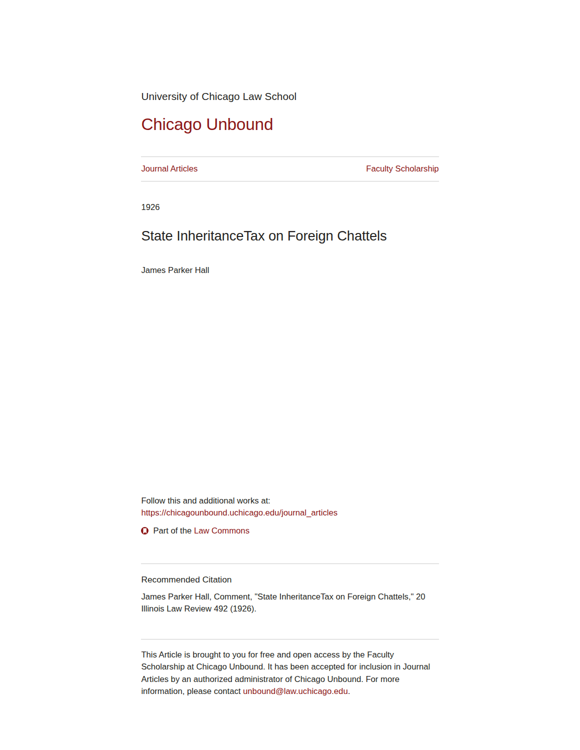University of Chicago Law School
Chicago Unbound
Journal Articles
Faculty Scholarship
1926
State InheritanceTax on Foreign Chattels
James Parker Hall
Follow this and additional works at: https://chicagounbound.uchicago.edu/journal_articles
Part of the Law Commons
Recommended Citation
James Parker Hall, Comment, "State InheritanceTax on Foreign Chattels," 20 Illinois Law Review 492 (1926).
This Article is brought to you for free and open access by the Faculty Scholarship at Chicago Unbound. It has been accepted for inclusion in Journal Articles by an authorized administrator of Chicago Unbound. For more information, please contact unbound@law.uchicago.edu.